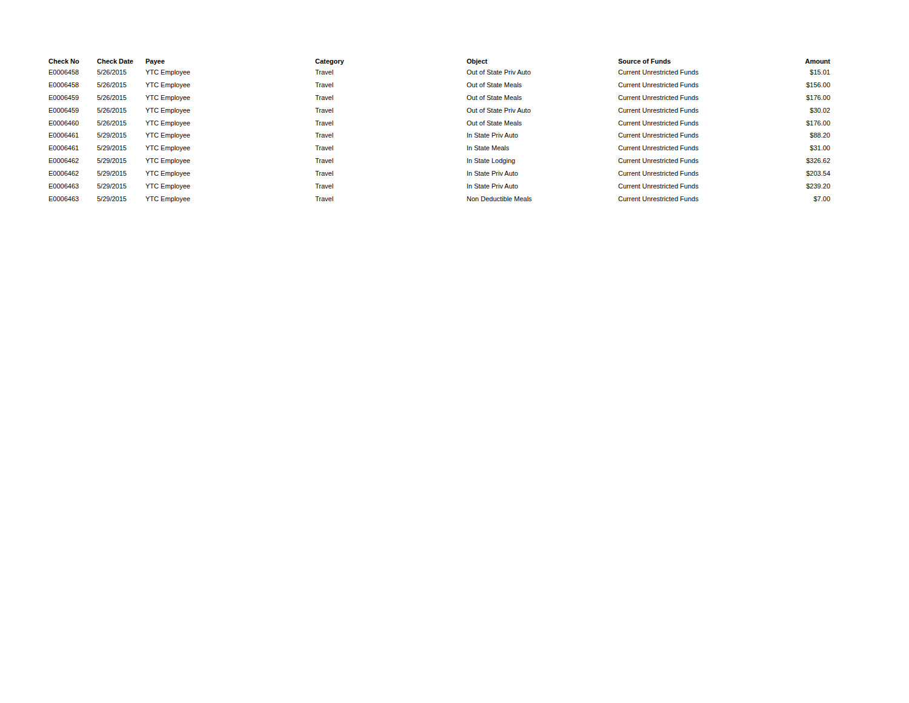| Check No | Check Date | Payee | Category | Object | Source of Funds | Amount |
| --- | --- | --- | --- | --- | --- | --- |
| E0006458 | 5/26/2015 | YTC Employee | Travel | Out of State Priv Auto | Current Unrestricted Funds | $15.01 |
| E0006458 | 5/26/2015 | YTC Employee | Travel | Out of State Meals | Current Unrestricted Funds | $156.00 |
| E0006459 | 5/26/2015 | YTC Employee | Travel | Out of State Meals | Current Unrestricted Funds | $176.00 |
| E0006459 | 5/26/2015 | YTC Employee | Travel | Out of State Priv Auto | Current Unrestricted Funds | $30.02 |
| E0006460 | 5/26/2015 | YTC Employee | Travel | Out of State Meals | Current Unrestricted Funds | $176.00 |
| E0006461 | 5/29/2015 | YTC Employee | Travel | In State Priv Auto | Current Unrestricted Funds | $88.20 |
| E0006461 | 5/29/2015 | YTC Employee | Travel | In State Meals | Current Unrestricted Funds | $31.00 |
| E0006462 | 5/29/2015 | YTC Employee | Travel | In State Lodging | Current Unrestricted Funds | $326.62 |
| E0006462 | 5/29/2015 | YTC Employee | Travel | In State Priv Auto | Current Unrestricted Funds | $203.54 |
| E0006463 | 5/29/2015 | YTC Employee | Travel | In State Priv Auto | Current Unrestricted Funds | $239.20 |
| E0006463 | 5/29/2015 | YTC Employee | Travel | Non Deductible Meals | Current Unrestricted Funds | $7.00 |